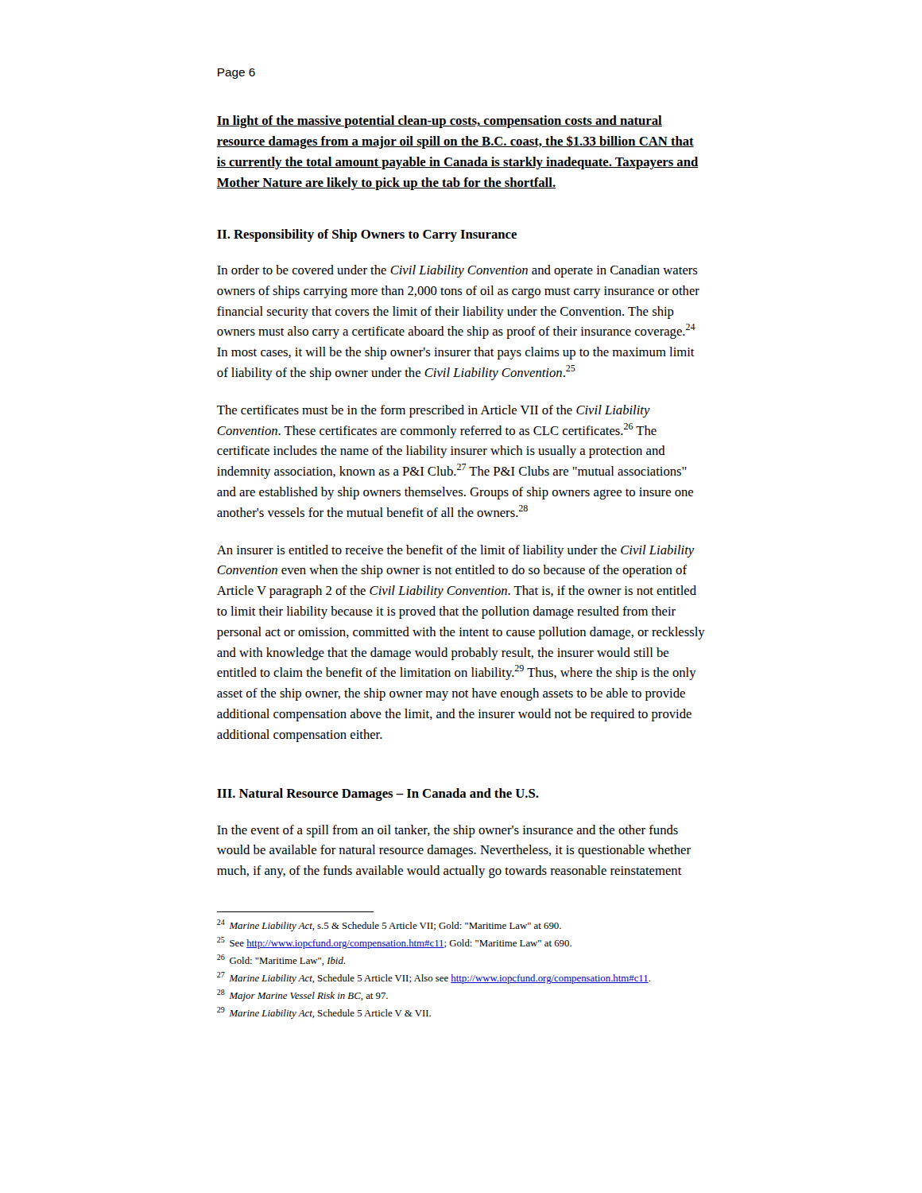Page 6
In light of the massive potential clean-up costs, compensation costs and natural resource damages from a major oil spill on the B.C. coast, the $1.33 billion CAN that is currently the total amount payable in Canada is starkly inadequate. Taxpayers and Mother Nature are likely to pick up the tab for the shortfall.
II. Responsibility of Ship Owners to Carry Insurance
In order to be covered under the Civil Liability Convention and operate in Canadian waters owners of ships carrying more than 2,000 tons of oil as cargo must carry insurance or other financial security that covers the limit of their liability under the Convention. The ship owners must also carry a certificate aboard the ship as proof of their insurance coverage.24 In most cases, it will be the ship owner's insurer that pays claims up to the maximum limit of liability of the ship owner under the Civil Liability Convention.25
The certificates must be in the form prescribed in Article VII of the Civil Liability Convention. These certificates are commonly referred to as CLC certificates.26 The certificate includes the name of the liability insurer which is usually a protection and indemnity association, known as a P&I Club.27 The P&I Clubs are "mutual associations" and are established by ship owners themselves. Groups of ship owners agree to insure one another's vessels for the mutual benefit of all the owners.28
An insurer is entitled to receive the benefit of the limit of liability under the Civil Liability Convention even when the ship owner is not entitled to do so because of the operation of Article V paragraph 2 of the Civil Liability Convention. That is, if the owner is not entitled to limit their liability because it is proved that the pollution damage resulted from their personal act or omission, committed with the intent to cause pollution damage, or recklessly and with knowledge that the damage would probably result, the insurer would still be entitled to claim the benefit of the limitation on liability.29 Thus, where the ship is the only asset of the ship owner, the ship owner may not have enough assets to be able to provide additional compensation above the limit, and the insurer would not be required to provide additional compensation either.
III. Natural Resource Damages – In Canada and the U.S.
In the event of a spill from an oil tanker, the ship owner's insurance and the other funds would be available for natural resource damages. Nevertheless, it is questionable whether much, if any, of the funds available would actually go towards reasonable reinstatement
24 Marine Liability Act, s.5 & Schedule 5 Article VII; Gold: "Maritime Law" at 690.
25 See http://www.iopcfund.org/compensation.htm#c11; Gold: "Maritime Law" at 690.
26 Gold: "Maritime Law", Ibid.
27 Marine Liability Act, Schedule 5 Article VII; Also see http://www.iopcfund.org/compensation.htm#c11.
28 Major Marine Vessel Risk in BC, at 97.
29 Marine Liability Act, Schedule 5 Article V & VII.